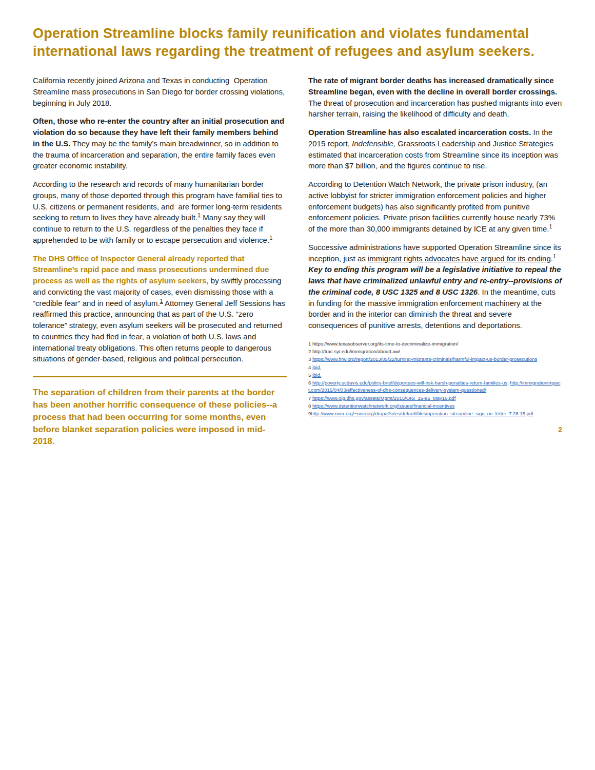Operation Streamline blocks family reunification and violates fundamental international laws regarding the treatment of refugees and asylum seekers.
California recently joined Arizona and Texas in conducting Operation Streamline mass prosecutions in San Diego for border crossing violations, beginning in July 2018.
Often, those who re-enter the country after an initial prosecution and violation do so because they have left their family members behind in the U.S. They may be the family’s main breadwinner, so in addition to the trauma of incarceration and separation, the entire family faces even greater economic instability.
According to the research and records of many humanitarian border groups, many of those deported through this program have familial ties to U.S. citizens or permanent residents, and are former long-term residents seeking to return to lives they have already built.1 Many say they will continue to return to the U.S. regardless of the penalties they face if apprehended to be with family or to escape persecution and violence.1
The DHS Office of Inspector General already reported that Streamline’s rapid pace and mass prosecutions undermined due process as well as the rights of asylum seekers, by swiftly processing and convicting the vast majority of cases, even dismissing those with a “credible fear” and in need of asylum.1 Attorney General Jeff Sessions has reaffirmed this practice, announcing that as part of the U.S. “zero tolerance” strategy, even asylum seekers will be prosecuted and returned to countries they had fled in fear, a violation of both U.S. laws and international treaty obligations. This often returns people to dangerous situations of gender-based, religious and political persecution.
The separation of children from their parents at the border has been another horrific consequence of these policies--a process that had been occurring for some months, even before blanket separation policies were imposed in mid-2018.
The rate of migrant border deaths has increased dramatically since Streamline began, even with the decline in overall border crossings. The threat of prosecution and incarceration has pushed migrants into even harsher terrain, raising the likelihood of difficulty and death.
Operation Streamline has also escalated incarceration costs. In the 2015 report, Indefensible, Grassroots Leadership and Justice Strategies estimated that incarceration costs from Streamline since its inception was more than $7 billion, and the figures continue to rise.
According to Detention Watch Network, the private prison industry, (an active lobbyist for stricter immigration enforcement policies and higher enforcement budgets) has also significantly profited from punitive enforcement policies. Private prison facilities currently house nearly 73% of the more than 30,000 immigrants detained by ICE at any given time.1
Successive administrations have supported Operation Streamline since its inception, just as immigrant rights advocates have argued for its ending.1 Key to ending this program will be a legislative initiative to repeal the laws that have criminalized unlawful entry and re-entry--provisions of the criminal code, 8 USC 1325 and 8 USC 1326. In the meantime, cuts in funding for the massive immigration enforcement machinery at the border and in the interior can diminish the threat and severe consequences of punitive arrests, detentions and deportations.
1 https://www.texasobserver.org/its-time-to-decriminalize-immigration/
2 http://trac.syr.edu/immigration/aboutLaw/
3 https://www.hrw.org/report/2013/05/22/turning-migrants-criminals/harmful-impact-us-border-prosecutions
4 ibid.
5 ibid.
6 http://poverty.ucdavis.edu/policy-brief/deportees-will-risk-harsh-penalties-return-families-us; http://immigrationimpact.com/2015/04/03/effectiveness-of-dhs-consequences-delivery-system-questioned/
7 https://www.oig.dhs.gov/assets/Mgmt/2015/OIG_15-95_May15.pdf
8 https://www.detentionwatchnetwork.org/issues/financial-incentives
9http://www.nnirr.org/~nnirrorg/drupal/sites/default/files/operation_streamline_sign_on_letter_7.28.15.pdf
2